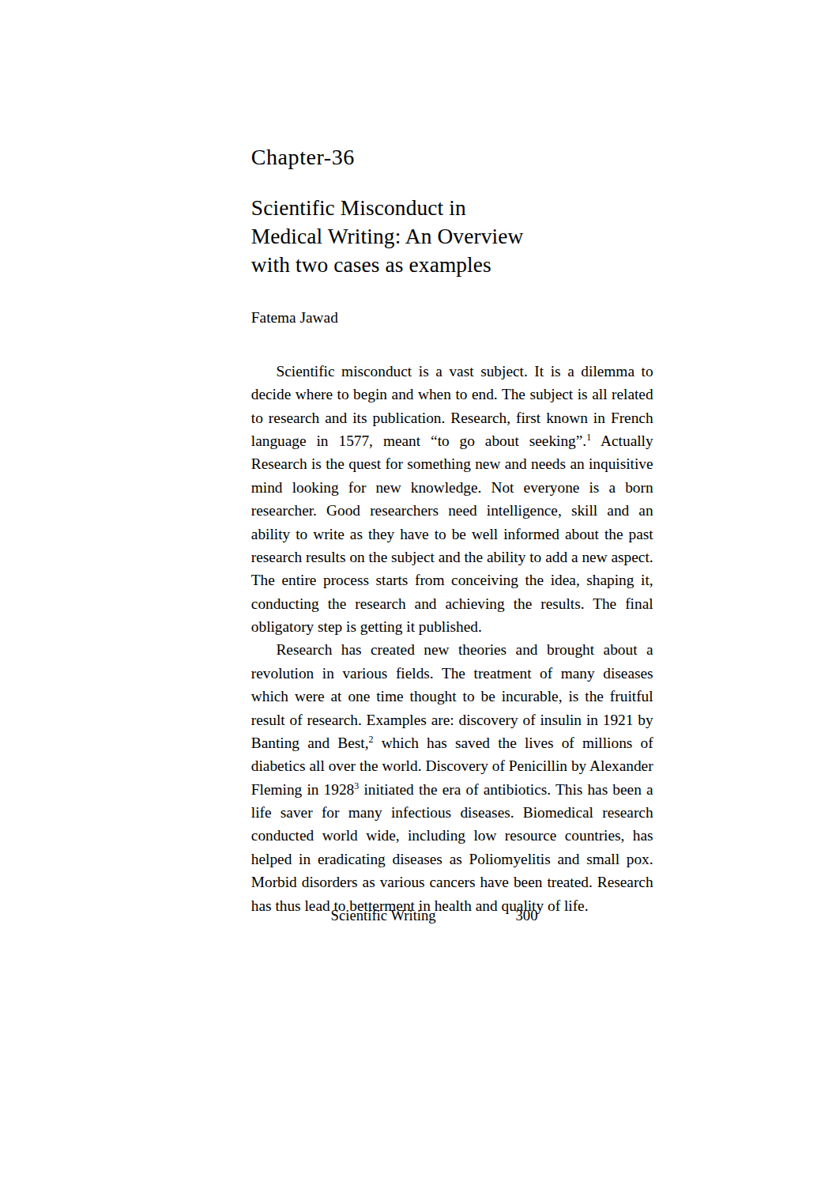Chapter-36
Scientific Misconduct in
Medical Writing: An Overview
with two cases as examples
Fatema Jawad
Scientific misconduct is a vast subject. It is a dilemma to decide where to begin and when to end. The subject is all related to research and its publication. Research, first known in French language in 1577, meant “to go about seeking”.1 Actually Research is the quest for something new and needs an inquisitive mind looking for new knowledge. Not everyone is a born researcher. Good researchers need intelligence, skill and an ability to write as they have to be well informed about the past research results on the subject and the ability to add a new aspect. The entire process starts from conceiving the idea, shaping it, conducting the research and achieving the results. The final obligatory step is getting it published.
Research has created new theories and brought about a revolution in various fields. The treatment of many diseases which were at one time thought to be incurable, is the fruitful result of research. Examples are: discovery of insulin in 1921 by Banting and Best,2 which has saved the lives of millions of diabetics all over the world. Discovery of Penicillin by Alexander Fleming in 19283 initiated the era of antibiotics. This has been a life saver for many infectious diseases. Biomedical research conducted world wide, including low resource countries, has helped in eradicating diseases as Poliomyelitis and small pox. Morbid disorders as various cancers have been treated. Research has thus lead to betterment in health and quality of life.
Scientific Writing 300